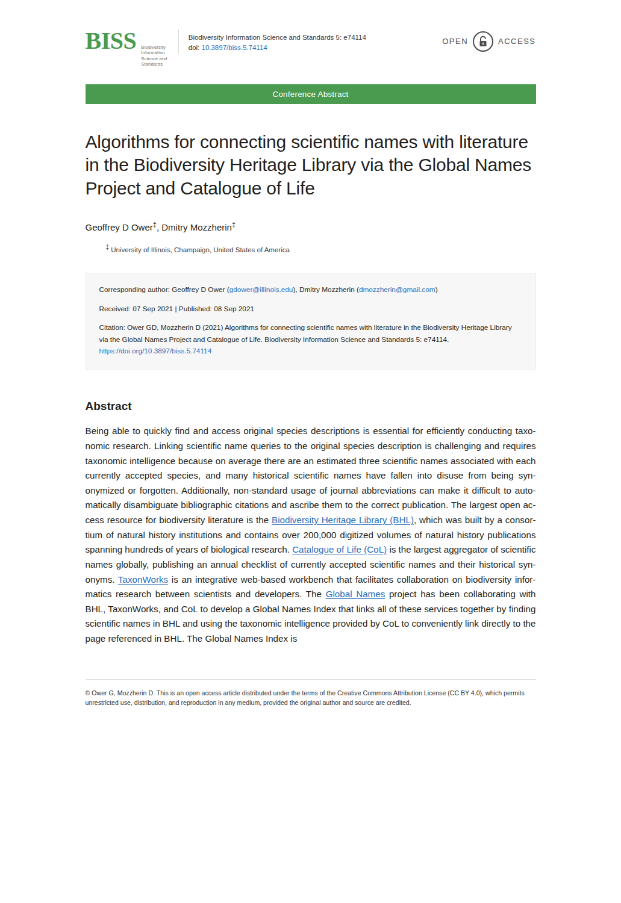BISS Biodiversity Information Science and Standards
Biodiversity Information Science and Standards 5: e74114
doi: 10.3897/biss.5.74114
OPEN ACCESS
Conference Abstract
Algorithms for connecting scientific names with literature in the Biodiversity Heritage Library via the Global Names Project and Catalogue of Life
Geoffrey D Ower‡, Dmitry Mozzherin‡
‡ University of Illinois, Champaign, United States of America
Corresponding author: Geoffrey D Ower (gdower@illinois.edu), Dmitry Mozzherin (dmozzherin@gmail.com)
Received: 07 Sep 2021 | Published: 08 Sep 2021
Citation: Ower GD, Mozzherin D (2021) Algorithms for connecting scientific names with literature in the Biodiversity Heritage Library via the Global Names Project and Catalogue of Life. Biodiversity Information Science and Standards 5: e74114. https://doi.org/10.3897/biss.5.74114
Abstract
Being able to quickly find and access original species descriptions is essential for efficiently conducting taxonomic research. Linking scientific name queries to the original species description is challenging and requires taxonomic intelligence because on average there are an estimated three scientific names associated with each currently accepted species, and many historical scientific names have fallen into disuse from being synonymized or forgotten. Additionally, non-standard usage of journal abbreviations can make it difficult to automatically disambiguate bibliographic citations and ascribe them to the correct publication. The largest open access resource for biodiversity literature is the Biodiversity Heritage Library (BHL), which was built by a consortium of natural history institutions and contains over 200,000 digitized volumes of natural history publications spanning hundreds of years of biological research. Catalogue of Life (CoL) is the largest aggregator of scientific names globally, publishing an annual checklist of currently accepted scientific names and their historical synonyms. TaxonWorks is an integrative web-based workbench that facilitates collaboration on biodiversity informatics research between scientists and developers. The Global Names project has been collaborating with BHL, TaxonWorks, and CoL to develop a Global Names Index that links all of these services together by finding scientific names in BHL and using the taxonomic intelligence provided by CoL to conveniently link directly to the page referenced in BHL. The Global Names Index is
© Ower G, Mozzherin D. This is an open access article distributed under the terms of the Creative Commons Attribution License (CC BY 4.0), which permits unrestricted use, distribution, and reproduction in any medium, provided the original author and source are credited.